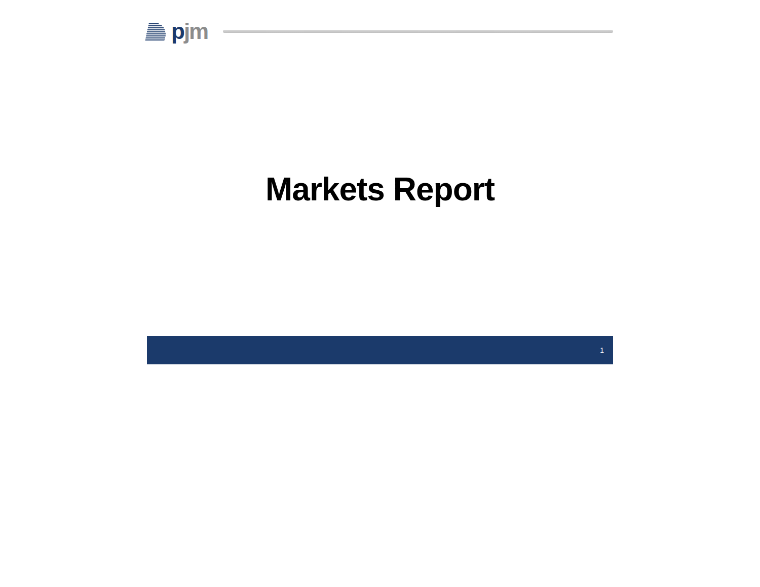pjm
Markets Report
1